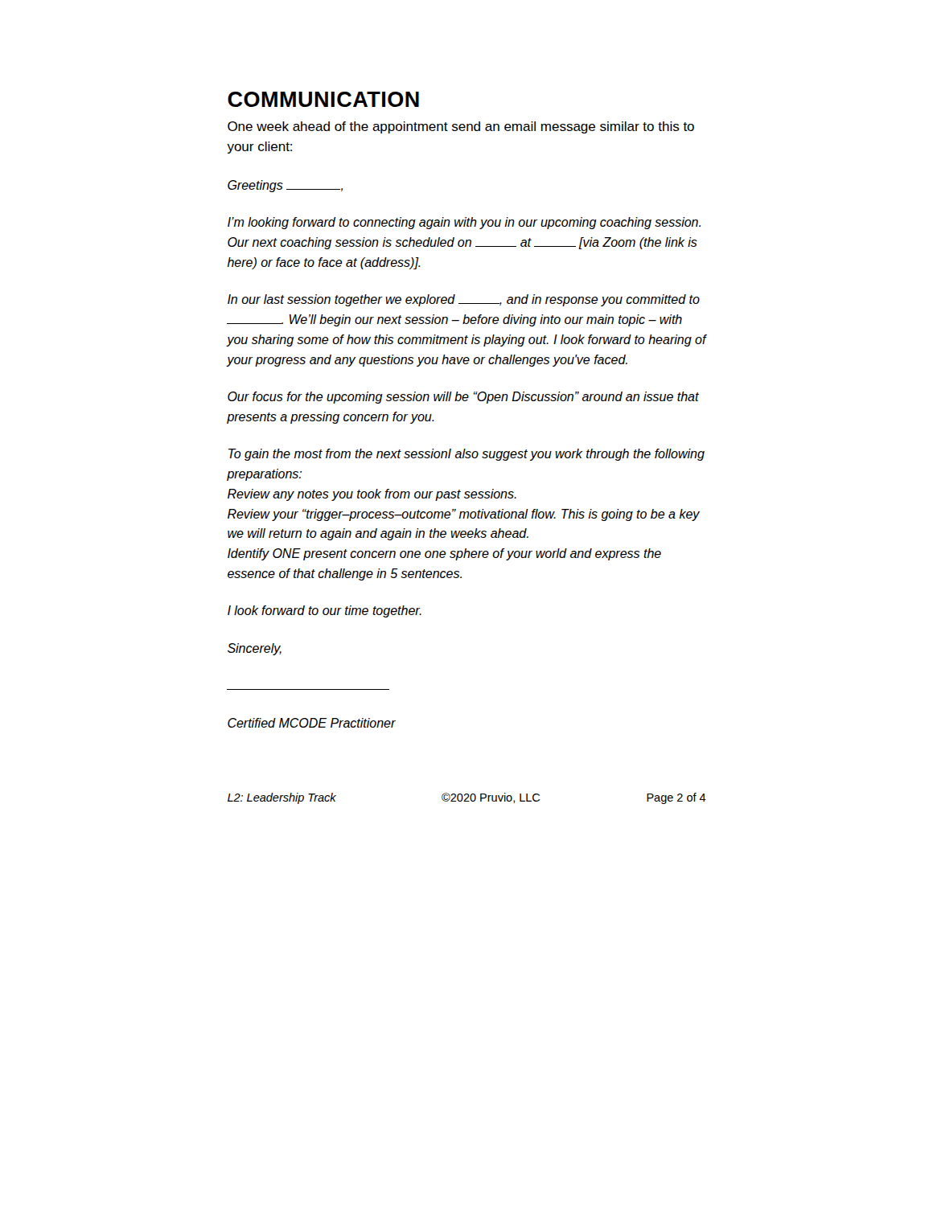Communication
One week ahead of the appointment send an email message similar to this to your client:
Greetings ,
I’m looking forward to connecting again with you in our upcoming coaching session. Our next coaching session is scheduled on at [via Zoom (the link is here) or face to face at (address)].
In our last session together we explored , and in response you committed to . We’ll begin our next session – before diving into our main topic – with you sharing some of how this commitment is playing out. I look forward to hearing of your progress and any questions you have or challenges you've faced.
Our focus for the upcoming session will be “Open Discussion” around an issue that presents a pressing concern for you.
To gain the most from the next sessionI also suggest you work through the following preparations:
Review any notes you took from our past sessions.
Review your “trigger–process–outcome” motivational flow. This is going to be a key we will return to again and again in the weeks ahead.
Identify ONE present concern one one sphere of your world and express the essence of that challenge in 5 sentences.
I look forward to our time together.
Sincerely,
Certified MCODE Practitioner
L2: Leadership Track
©2020 Pruvio, LLC
Page 2 of 4